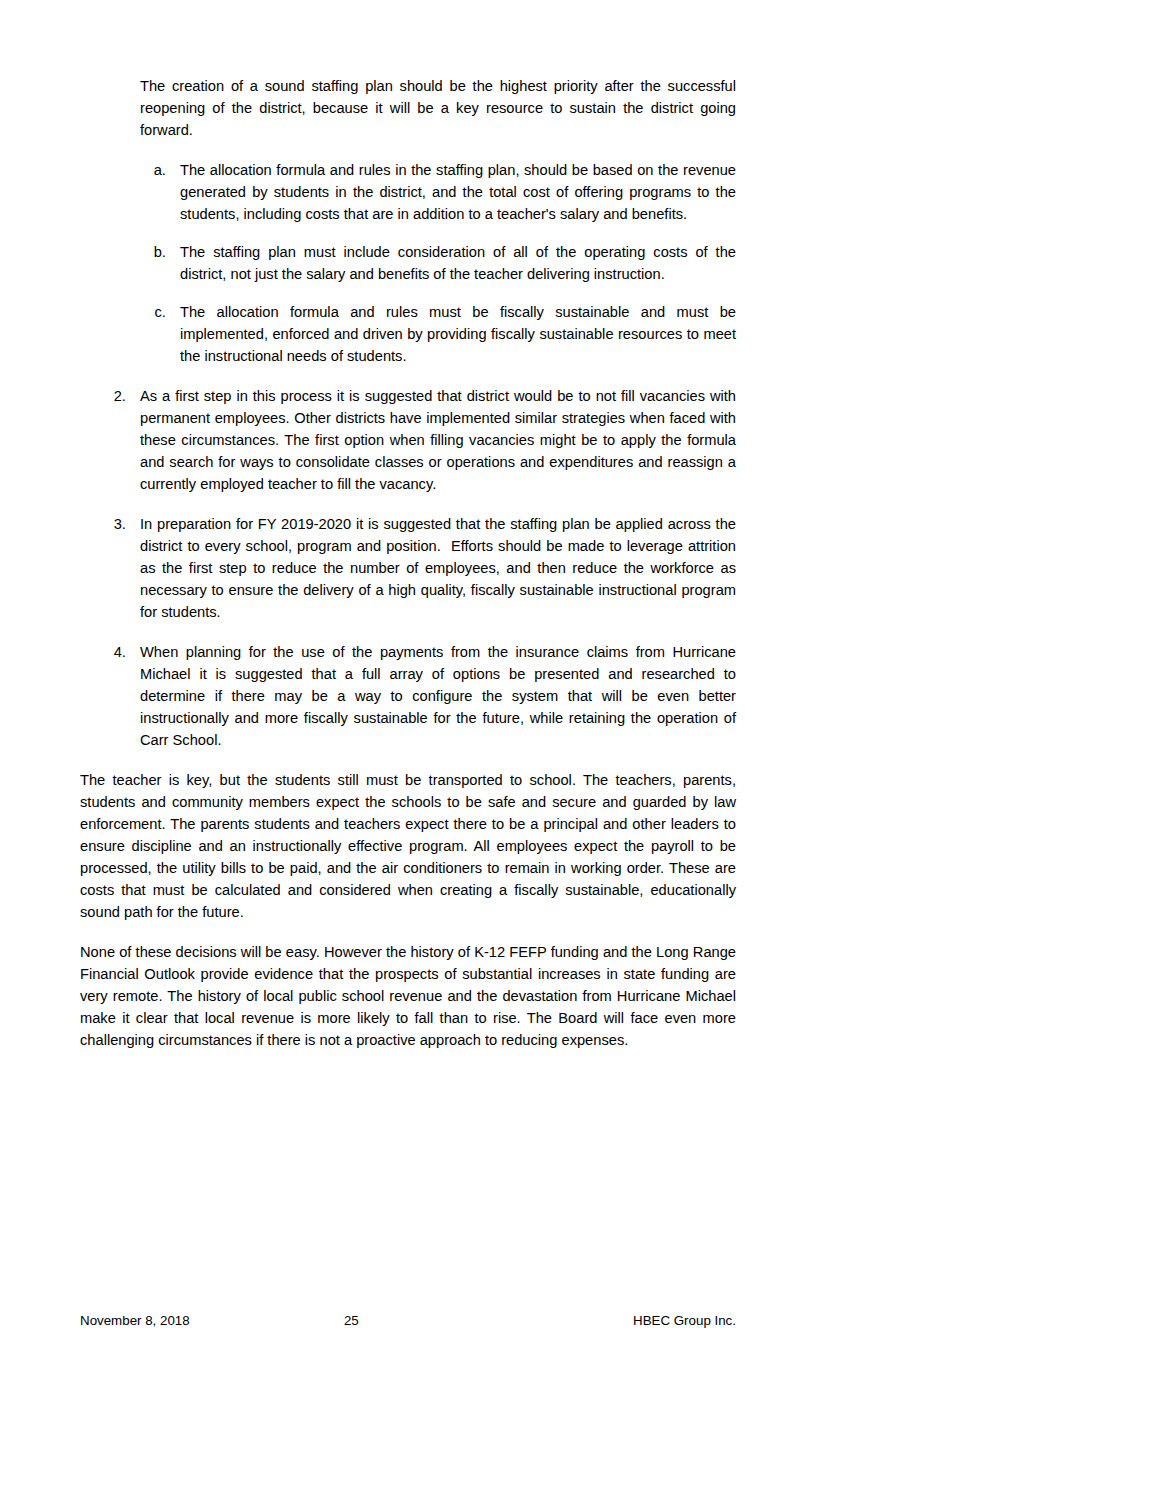The creation of a sound staffing plan should be the highest priority after the successful reopening of the district, because it will be a key resource to sustain the district going forward.
The allocation formula and rules in the staffing plan, should be based on the revenue generated by students in the district, and the total cost of offering programs to the students, including costs that are in addition to a teacher's salary and benefits.
The staffing plan must include consideration of all of the operating costs of the district, not just the salary and benefits of the teacher delivering instruction.
The allocation formula and rules must be fiscally sustainable and must be implemented, enforced and driven by providing fiscally sustainable resources to meet the instructional needs of students.
As a first step in this process it is suggested that district would be to not fill vacancies with permanent employees. Other districts have implemented similar strategies when faced with these circumstances. The first option when filling vacancies might be to apply the formula and search for ways to consolidate classes or operations and expenditures and reassign a currently employed teacher to fill the vacancy.
In preparation for FY 2019-2020 it is suggested that the staffing plan be applied across the district to every school, program and position. Efforts should be made to leverage attrition as the first step to reduce the number of employees, and then reduce the workforce as necessary to ensure the delivery of a high quality, fiscally sustainable instructional program for students.
When planning for the use of the payments from the insurance claims from Hurricane Michael it is suggested that a full array of options be presented and researched to determine if there may be a way to configure the system that will be even better instructionally and more fiscally sustainable for the future, while retaining the operation of Carr School.
The teacher is key, but the students still must be transported to school. The teachers, parents, students and community members expect the schools to be safe and secure and guarded by law enforcement. The parents students and teachers expect there to be a principal and other leaders to ensure discipline and an instructionally effective program. All employees expect the payroll to be processed, the utility bills to be paid, and the air conditioners to remain in working order. These are costs that must be calculated and considered when creating a fiscally sustainable, educationally sound path for the future.
None of these decisions will be easy. However the history of K-12 FEFP funding and the Long Range Financial Outlook provide evidence that the prospects of substantial increases in state funding are very remote. The history of local public school revenue and the devastation from Hurricane Michael make it clear that local revenue is more likely to fall than to rise. The Board will face even more challenging circumstances if there is not a proactive approach to reducing expenses.
November 8, 2018 25 HBEC Group Inc.